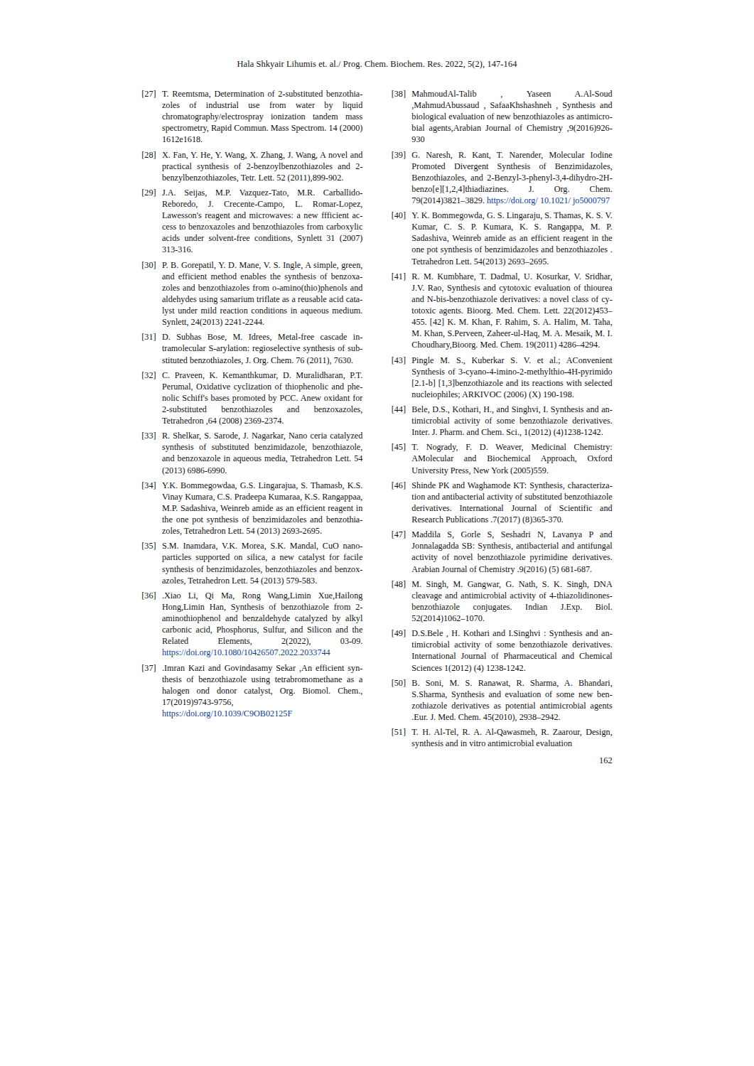Hala Shkyair Lihumis et. al./ Prog. Chem. Biochem. Res. 2022, 5(2), 147-164
[27] T. Reemtsma, Determination of 2-substituted benzothiazoles of industrial use from water by liquid chromatography/electrospray ionization tandem mass spectrometry, Rapid Commun. Mass Spectrom. 14 (2000) 1612e1618.
[28] X. Fan, Y. He, Y. Wang, X. Zhang, J. Wang, A novel and practical synthesis of 2-benzoylbenzothiazoles and 2-benzylbenzothiazoles, Tetr. Lett. 52 (2011),899-902.
[29] J.A. Seijas, M.P. Vazquez-Tato, M.R. Carballido-Reboredo, J. Crecente-Campo, L. Romar-Lopez, Lawesson's reagent and microwaves: a new ffficient access to benzoxazoles and benzothiazoles from carboxylic acids under solvent-free conditions, Synlett 31 (2007) 313-316.
[30] P. B. Gorepatil, Y. D. Mane, V. S. Ingle, A simple, green, and efficient method enables the synthesis of benzoxazoles and benzothiazoles from o-amino(thio)phenols and aldehydes using samarium triflate as a reusable acid catalyst under mild reaction conditions in aqueous medium. Synlett, 24(2013) 2241-2244.
[31] D. Subhas Bose, M. Idrees, Metal-free cascade intramolecular S-arylation: regioselective synthesis of substituted benzothiazoles, J. Org. Chem. 76 (2011), 7630.
[32] C. Praveen, K. Kemanthkumar, D. Muralidharan, P.T. Perumal, Oxidative cyclization of thiophenolic and phenolic Schiff's bases promoted by PCC. Anew oxidant for 2-substituted benzothiazoles and benzoxazoles, Tetrahedron ,64 (2008) 2369-2374.
[33] R. Shelkar, S. Sarode, J. Nagarkar, Nano ceria catalyzed synthesis of substituted benzimidazole, benzothiazole, and benzoxazole in aqueous media, Tetrahedron Lett. 54 (2013) 6986-6990.
[34] Y.K. Bommegowdaa, G.S. Lingarajua, S. Thamasb, K.S. Vinay Kumara, C.S. Pradeepa Kumaraa, K.S. Rangappaa, M.P. Sadashiva, Weinreb amide as an efficient reagent in the one pot synthesis of benzimidazoles and benzothiazoles, Tetrahedron Lett. 54 (2013) 2693-2695.
[35] S.M. Inamdara, V.K. Morea, S.K. Mandal, CuO nano-particles supported on silica, a new catalyst for facile synthesis of benzimidazoles, benzothiazoles and benzoxazoles, Tetrahedron Lett. 54 (2013) 579-583.
[36].Xiao Li, Qi Ma, Rong Wang,Limin Xue,Hailong Hong,Limin Han, Synthesis of benzothiazole from 2-aminothiophenol and benzaldehyde catalyzed by alkyl carbonic acid, Phosphorus, Sulfur, and Silicon and the Related Elements, 2(2022), 03-09. https://doi.org/10.1080/10426507.2022.2033744
[37].Imran Kazi and Govindasamy Sekar ,An efficient synthesis of benzothiazole using tetrabromomethane as a halogen ond donor catalyst, Org. Biomol. Chem., 17(2019)9743-9756, https://doi.org/10.1039/C9OB02125F
[38] MahmoudAl-Talib , Yaseen A.Al-Soud ,MahmudAbussaud , SafaaKhshashneh , Synthesis and biological evaluation of new benzothiazoles as antimicrobial agents,Arabian Journal of Chemistry ,9(2016)926-930
[39] G. Naresh, R. Kant, T. Narender, Molecular Iodine Promoted Divergent Synthesis of Benzimidazoles, Benzothiazoles, and 2-Benzyl-3-phenyl-3,4-dihydro-2H-benzo[e][1,2,4]thiadiazines. J. Org. Chem. 79(2014)3821–3829. https://doi.org/ 10.1021/ jo5000797
[40] Y. K. Bommegowda, G. S. Lingaraju, S. Thamas, K. S. V. Kumar, C. S. P. Kumara, K. S. Rangappa, M. P. Sadashiva, Weinreb amide as an efficient reagent in the one pot synthesis of benzimidazoles and benzothiazoles . Tetrahedron Lett. 54(2013) 2693–2695.
[41] R. M. Kumbhare, T. Dadmal, U. Kosurkar, V. Sridhar, J.V. Rao, Synthesis and cytotoxic evaluation of thiourea and N-bis-benzothiazole derivatives: a novel class of cytotoxic agents. Bioorg. Med. Chem. Lett. 22(2012)453–455. [42] K. M. Khan, F. Rahim, S. A. Halim, M. Taha, M. Khan, S.Perveen, Zaheer-ul-Haq, M. A. Mesaik, M. I. Choudhary,Bioorg. Med. Chem. 19(2011) 4286–4294.
[43] Pingle M. S., Kuberkar S. V. et al.; AConvenient Synthesis of 3-cyano-4-imino-2-methylthio-4H-pyrimido [2.1-b] [1,3]benzothiazole and its reactions with selected nucleiophiles; ARKIVOC (2006) (X) 190-198.
[44] Bele, D.S., Kothari, H., and Singhvi, I. Synthesis and antimicrobial activity of some benzothiazole derivatives. Inter. J. Pharm. and Chem. Sci., 1(2012) (4)1238-1242.
[45] T. Nogrady, F. D. Weaver, Medicinal Chemistry: AMolecular and Biochemical Approach, Oxford University Press, New York (2005)559.
[46] Shinde PK and Waghamode KT: Synthesis, characterization and antibacterial activity of substituted benzothiazole derivatives. International Journal of Scientific and Research Publications .7(2017) (8)365-370.
[47] Maddila S, Gorle S, Seshadri N, Lavanya P and Jonnalagadda SB: Synthesis, antibacterial and antifungal activity of novel benzothiazole pyrimidine derivatives. Arabian Journal of Chemistry .9(2016) (5) 681-687.
[48] M. Singh, M. Gangwar, G. Nath, S. K. Singh, DNA cleavage and antimicrobial activity of 4-thiazolidinones-benzothiazole conjugates. Indian J.Exp. Biol. 52(2014)1062–1070.
[49] D.S.Bele , H. Kothari and I.Singhvi : Synthesis and antimicrobial activity of some benzothiazole derivatives. International Journal of Pharmaceutical and Chemical Sciences 1(2012) (4) 1238-1242.
[50] B. Soni, M. S. Ranawat, R. Sharma, A. Bhandari, S.Sharma, Synthesis and evaluation of some new benzothiazole derivatives as potential antimicrobial agents .Eur. J. Med. Chem. 45(2010), 2938–2942.
[51] T. H. Al-Tel, R. A. Al-Qawasmeh, R. Zaarour, Design, synthesis and in vitro antimicrobial evaluation
162